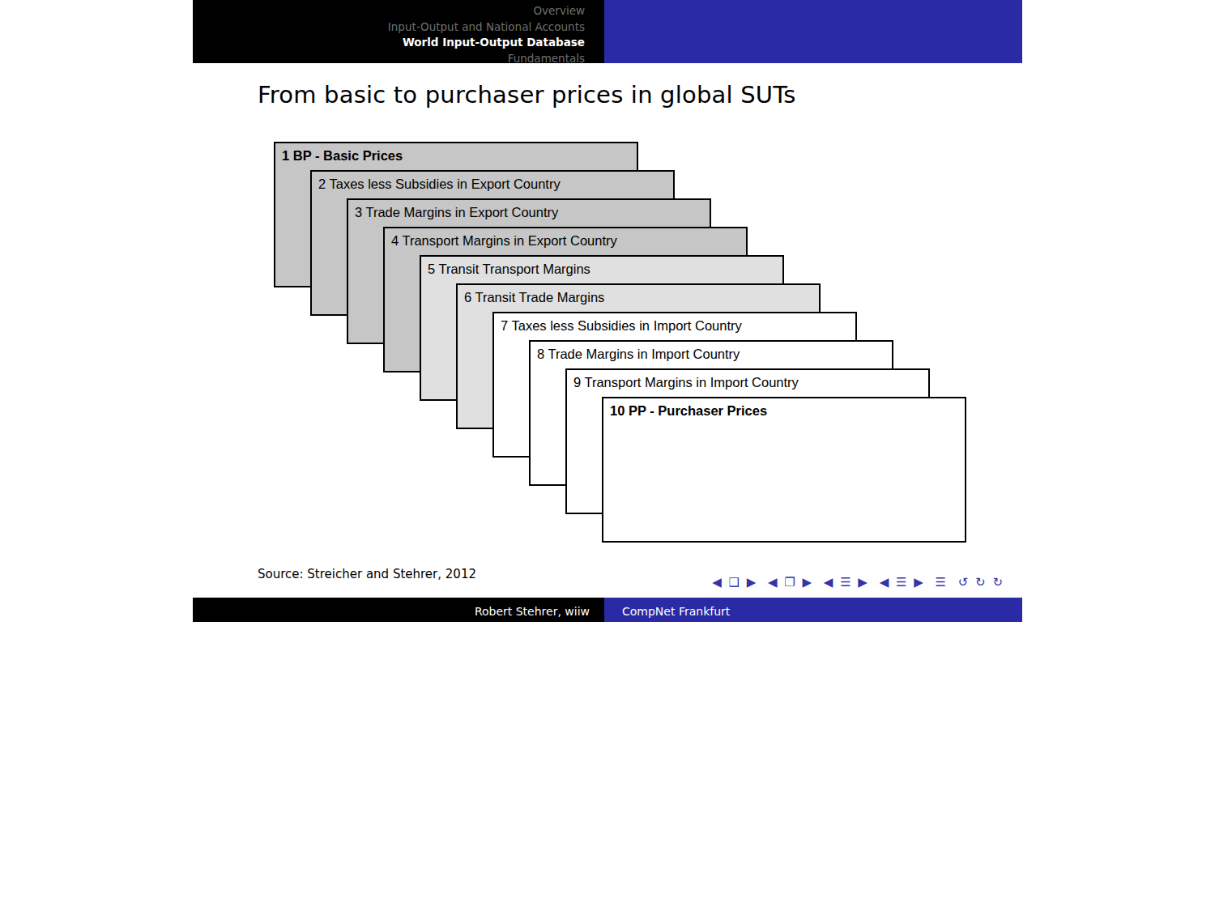Overview
Input-Output and National Accounts
World Input-Output Database
Fundamentals
From basic to purchaser prices in global SUTs
1 BP - Basic Prices
2 Taxes less Subsidies in Export Country
3 Trade Margins in Export Country
4 Transport Margins in Export Country
5 Transit Transport Margins
6 Transit Trade Margins
7 Taxes less Subsidies in Import Country
8 Trade Margins in Import Country
9 Transport Margins in Import Country
10 PP - Purchaser Prices
Source: Streicher and Stehrer, 2012
◀ ❑ ▶ ◀ ❐ ▶ ◀ ☰ ▶ ◀ ☰ ▶ ☰ ↺ ↻ ↻
Robert Stehrer, wiiw
CompNet Frankfurt